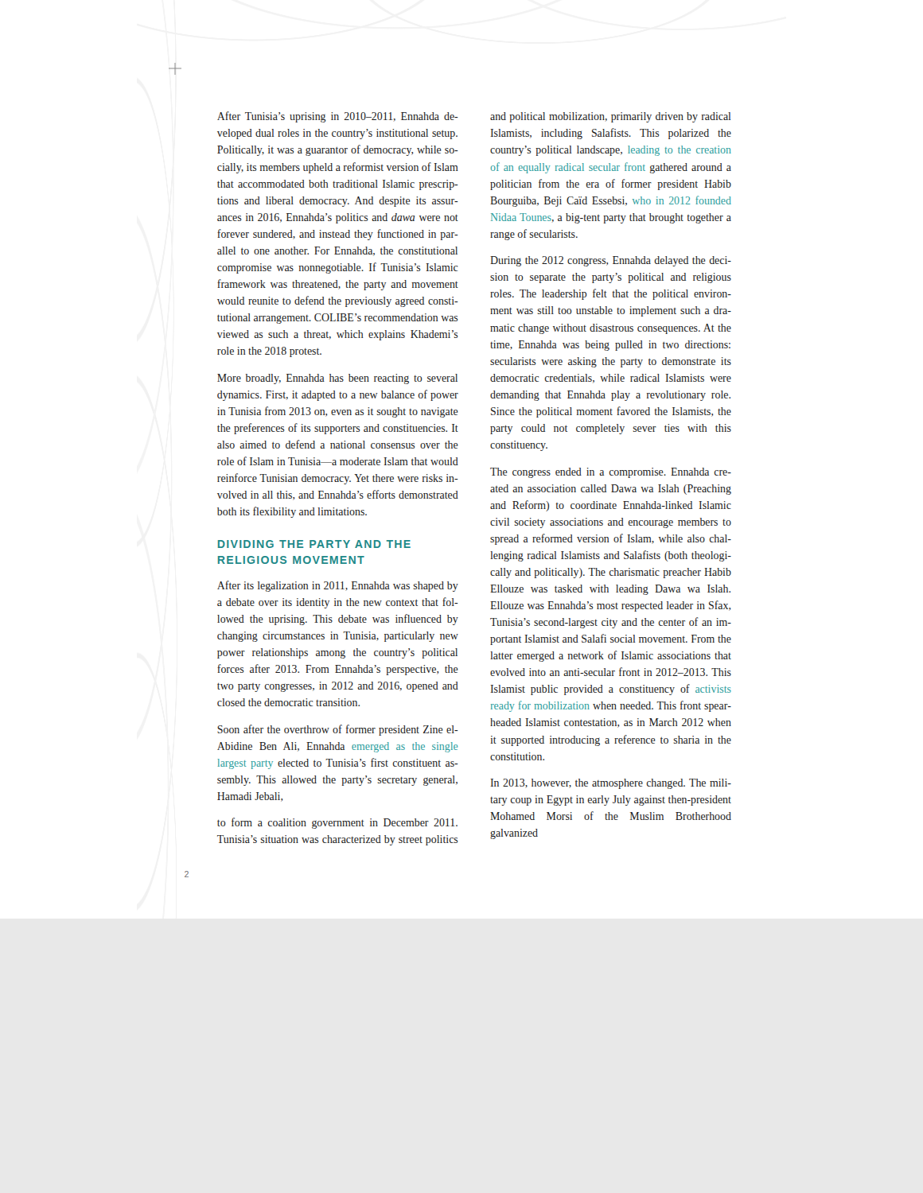After Tunisia’s uprising in 2010–2011, Ennahda developed dual roles in the country’s institutional setup. Politically, it was a guarantor of democracy, while socially, its members upheld a reformist version of Islam that accommodated both traditional Islamic prescriptions and liberal democracy. And despite its assurances in 2016, Ennahda’s politics and dawa were not forever sundered, and instead they functioned in parallel to one another. For Ennahda, the constitutional compromise was nonnegotiable. If Tunisia’s Islamic framework was threatened, the party and movement would reunite to defend the previously agreed constitutional arrangement. COLIBE’s recommendation was viewed as such a threat, which explains Khademi’s role in the 2018 protest.
More broadly, Ennahda has been reacting to several dynamics. First, it adapted to a new balance of power in Tunisia from 2013 on, even as it sought to navigate the preferences of its supporters and constituencies. It also aimed to defend a national consensus over the role of Islam in Tunisia—a moderate Islam that would reinforce Tunisian democracy. Yet there were risks involved in all this, and Ennahda’s efforts demonstrated both its flexibility and limitations.
Dividing the Party and the
Religious Movement
After its legalization in 2011, Ennahda was shaped by a debate over its identity in the new context that followed the uprising. This debate was influenced by changing circumstances in Tunisia, particularly new power relationships among the country’s political forces after 2013. From Ennahda’s perspective, the two party congresses, in 2012 and 2016, opened and closed the democratic transition.
Soon after the overthrow of former president Zine el-Abidine Ben Ali, Ennahda emerged as the single largest party elected to Tunisia’s first constituent assembly. This allowed the party’s secretary general, Hamadi Jebali,
to form a coalition government in December 2011. Tunisia’s situation was characterized by street politics and political mobilization, primarily driven by radical Islamists, including Salafists. This polarized the country’s political landscape, leading to the creation of an equally radical secular front gathered around a politician from the era of former president Habib Bourguiba, Beji Caïd Essebsi, who in 2012 founded Nidaa Tounes, a big-tent party that brought together a range of secularists.
During the 2012 congress, Ennahda delayed the decision to separate the party’s political and religious roles. The leadership felt that the political environment was still too unstable to implement such a dramatic change without disastrous consequences. At the time, Ennahda was being pulled in two directions: secularists were asking the party to demonstrate its democratic credentials, while radical Islamists were demanding that Ennahda play a revolutionary role. Since the political moment favored the Islamists, the party could not completely sever ties with this constituency.
The congress ended in a compromise. Ennahda created an association called Dawa wa Islah (Preaching and Reform) to coordinate Ennahda-linked Islamic civil society associations and encourage members to spread a reformed version of Islam, while also challenging radical Islamists and Salafists (both theologically and politically). The charismatic preacher Habib Ellouze was tasked with leading Dawa wa Islah. Ellouze was Ennahda’s most respected leader in Sfax, Tunisia’s second-largest city and the center of an important Islamist and Salafi social movement. From the latter emerged a network of Islamic associations that evolved into an anti-secular front in 2012–2013. This Islamist public provided a constituency of activists ready for mobilization when needed. This front spearheaded Islamist contestation, as in March 2012 when it supported introducing a reference to sharia in the constitution.
In 2013, however, the atmosphere changed. The military coup in Egypt in early July against then-president Mohamed Morsi of the Muslim Brotherhood galvanized
2